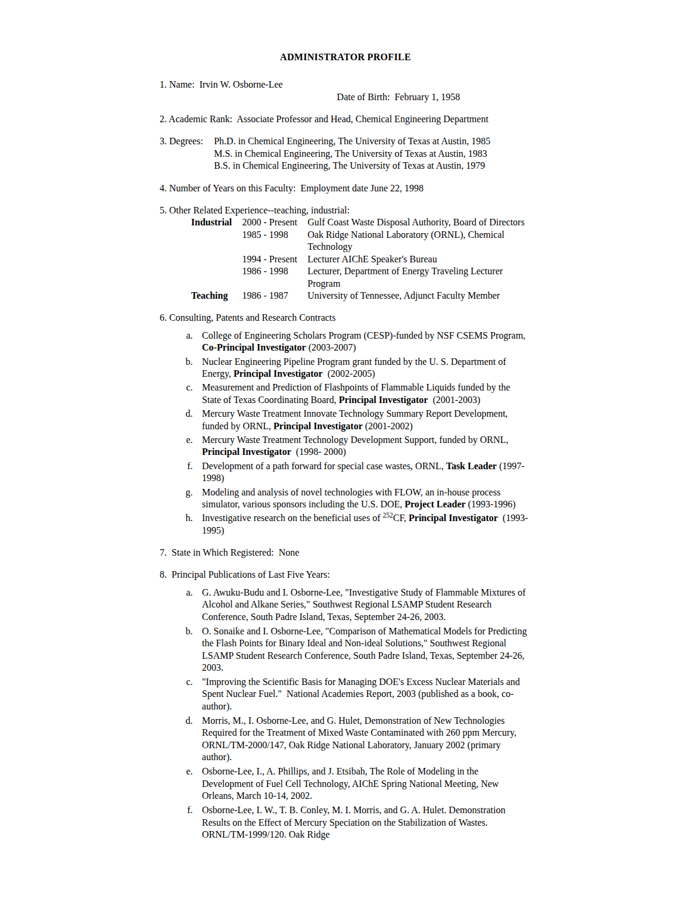ADMINISTRATOR PROFILE
1. Name: Irvin W. Osborne-Lee Date of Birth: February 1, 1958
2. Academic Rank: Associate Professor and Head, Chemical Engineering Department
3. Degrees:
Ph.D. in Chemical Engineering, The University of Texas at Austin, 1985
M.S. in Chemical Engineering, The University of Texas at Austin, 1983
B.S. in Chemical Engineering, The University of Texas at Austin, 1979
4. Number of Years on this Faculty: Employment date June 22, 1998
5. Other Related Experience--teaching, industrial:
| Industrial | 2000 - Present | Gulf Coast Waste Disposal Authority, Board of Directors |
| | 1985 - 1998 | Oak Ridge National Laboratory (ORNL), Chemical Technology |
| | 1994 - Present | Lecturer AIChE Speaker's Bureau |
| | 1986 - 1998 | Lecturer, Department of Energy Traveling Lecturer Program |
| Teaching | 1986 - 1987 | University of Tennessee, Adjunct Faculty Member |
6. Consulting, Patents and Research Contracts
College of Engineering Scholars Program (CESP)-funded by NSF CSEMS Program, Co-Principal Investigator (2003-2007)
Nuclear Engineering Pipeline Program grant funded by the U. S. Department of Energy, Principal Investigator (2002-2005)
Measurement and Prediction of Flashpoints of Flammable Liquids funded by the State of Texas Coordinating Board, Principal Investigator (2001-2003)
Mercury Waste Treatment Innovate Technology Summary Report Development, funded by ORNL, Principal Investigator (2001-2002)
Mercury Waste Treatment Technology Development Support, funded by ORNL, Principal Investigator (1998- 2000)
Development of a path forward for special case wastes, ORNL, Task Leader (1997-1998)
Modeling and analysis of novel technologies with FLOW, an in-house process simulator, various sponsors including the U.S. DOE, Project Leader (1993-1996)
Investigative research on the beneficial uses of 252CF, Principal Investigator (1993-1995)
7. State in Which Registered: None
8. Principal Publications of Last Five Years:
G. Awuku-Budu and I. Osborne-Lee, "Investigative Study of Flammable Mixtures of Alcohol and Alkane Series," Southwest Regional LSAMP Student Research Conference, South Padre Island, Texas, September 24-26, 2003.
O. Sonaike and I. Osborne-Lee, "Comparison of Mathematical Models for Predicting the Flash Points for Binary Ideal and Non-ideal Solutions," Southwest Regional LSAMP Student Research Conference, South Padre Island, Texas, September 24-26, 2003.
"Improving the Scientific Basis for Managing DOE's Excess Nuclear Materials and Spent Nuclear Fuel." National Academies Report, 2003 (published as a book, co-author).
Morris, M., I. Osborne-Lee, and G. Hulet, Demonstration of New Technologies Required for the Treatment of Mixed Waste Contaminated with 260 ppm Mercury, ORNL/TM-2000/147, Oak Ridge National Laboratory, January 2002 (primary author).
Osborne-Lee, I., A. Phillips, and J. Etsibah, The Role of Modeling in the Development of Fuel Cell Technology, AIChE Spring National Meeting, New Orleans, March 10-14, 2002.
Osborne-Lee, I. W., T. B. Conley, M. I. Morris, and G. A. Hulet. Demonstration Results on the Effect of Mercury Speciation on the Stabilization of Wastes. ORNL/TM-1999/120. Oak Ridge